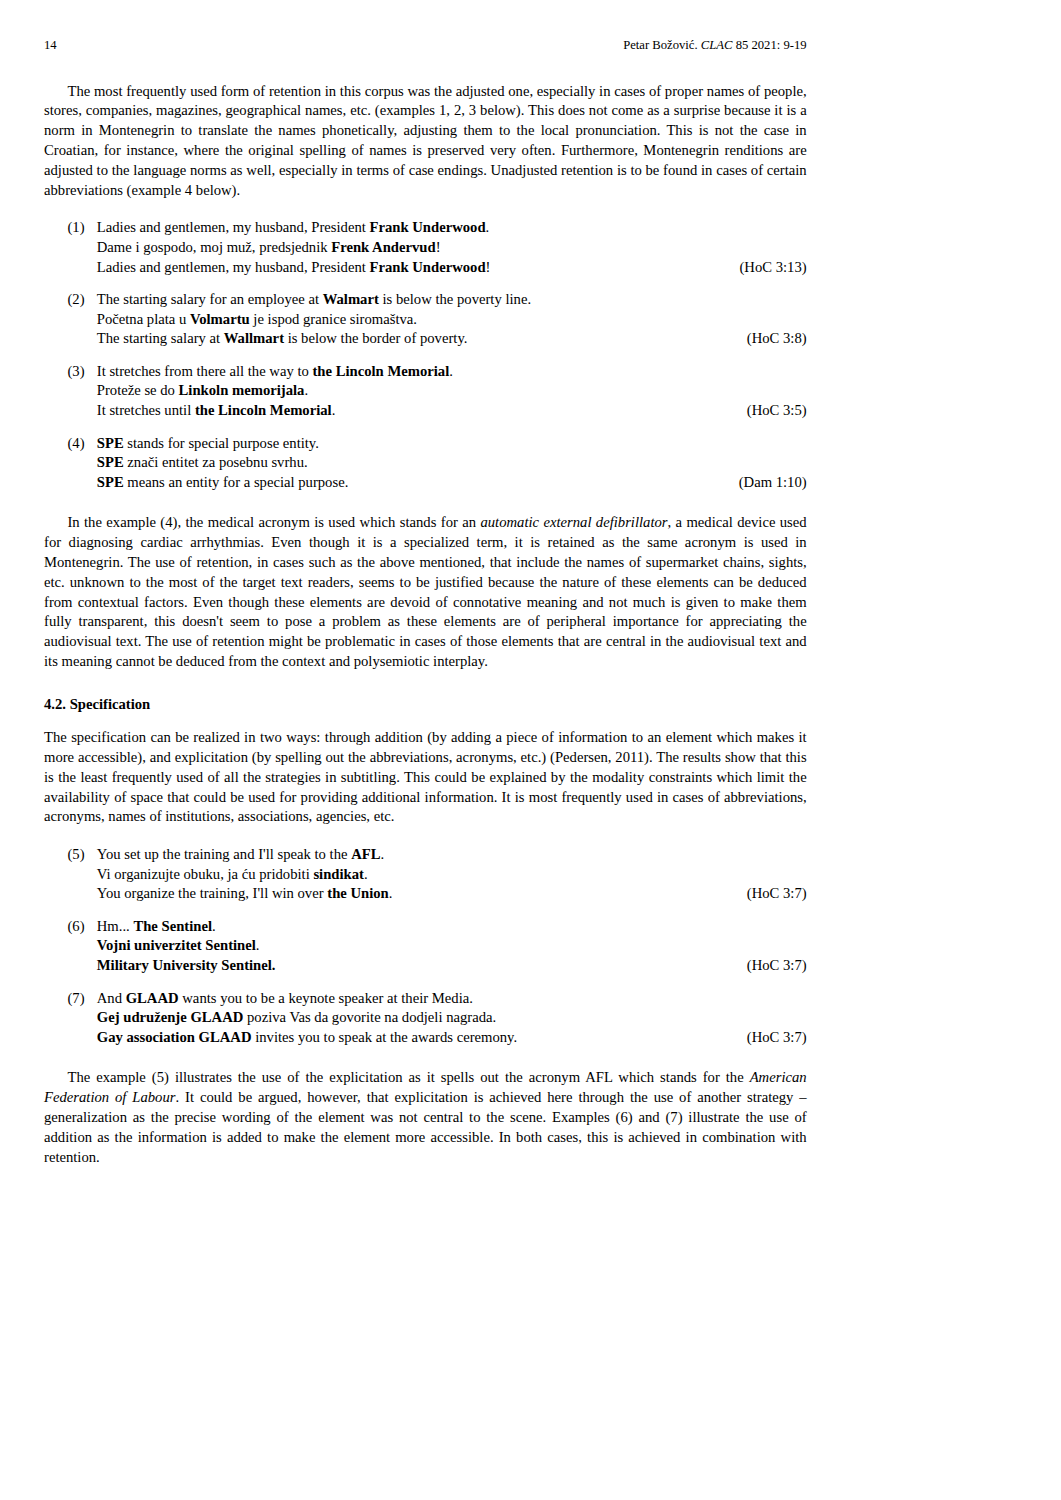14 Petar Božović. CLAC 85 2021: 9-19
The most frequently used form of retention in this corpus was the adjusted one, especially in cases of proper names of people, stores, companies, magazines, geographical names, etc. (examples 1, 2, 3 below). This does not come as a surprise because it is a norm in Montenegrin to translate the names phonetically, adjusting them to the local pronunciation. This is not the case in Croatian, for instance, where the original spelling of names is preserved very often. Furthermore, Montenegrin renditions are adjusted to the language norms as well, especially in terms of case endings. Unadjusted retention is to be found in cases of certain abbreviations (example 4 below).
(1)
Ladies and gentlemen, my husband, President Frank Underwood.
Dame i gospodo, moj muž, predsjednik Frenk Andervud!
Ladies and gentlemen, my husband, President Frank Underwood!
(HoC 3:13)
(2)
The starting salary for an employee at Walmart is below the poverty line.
Početna plata u Volmartu je ispod granice siromaštva.
The starting salary at Wallmart is below the border of poverty.
(HoC 3:8)
(3)
It stretches from there all the way to the Lincoln Memorial.
Proteže se do Linkoln memorijala.
It stretches until the Lincoln Memorial.
(HoC 3:5)
(4)
SPE stands for special purpose entity.
SPE znači entitet za posebnu svrhu.
SPE means an entity for a special purpose.
(Dam 1:10)
In the example (4), the medical acronym is used which stands for an automatic external defibrillator, a medical device used for diagnosing cardiac arrhythmias. Even though it is a specialized term, it is retained as the same acronym is used in Montenegrin. The use of retention, in cases such as the above mentioned, that include the names of supermarket chains, sights, etc. unknown to the most of the target text readers, seems to be justified because the nature of these elements can be deduced from contextual factors. Even though these elements are devoid of connotative meaning and not much is given to make them fully transparent, this doesn't seem to pose a problem as these elements are of peripheral importance for appreciating the audiovisual text. The use of retention might be problematic in cases of those elements that are central in the audiovisual text and its meaning cannot be deduced from the context and polysemiotic interplay.
4.2. Specification
The specification can be realized in two ways: through addition (by adding a piece of information to an element which makes it more accessible), and explicitation (by spelling out the abbreviations, acronyms, etc.) (Pedersen, 2011). The results show that this is the least frequently used of all the strategies in subtitling. This could be explained by the modality constraints which limit the availability of space that could be used for providing additional information. It is most frequently used in cases of abbreviations, acronyms, names of institutions, associations, agencies, etc.
(5)
You set up the training and I'll speak to the AFL.
Vi organizujte obuku, ja ću pridobiti sindikat.
You organize the training, I'll win over the Union.
(HoC 3:7)
(6)
Hm... The Sentinel.
Vojni univerzitet Sentinel.
Military University Sentinel.
(HoC 3:7)
(7)
And GLAAD wants you to be a keynote speaker at their Media.
Gej udruženje GLAAD poziva Vas da govorite na dodjeli nagrada.
Gay association GLAAD invites you to speak at the awards ceremony.
(HoC 3:7)
The example (5) illustrates the use of the explicitation as it spells out the acronym AFL which stands for the American Federation of Labour. It could be argued, however, that explicitation is achieved here through the use of another strategy – generalization as the precise wording of the element was not central to the scene. Examples (6) and (7) illustrate the use of addition as the information is added to make the element more accessible. In both cases, this is achieved in combination with retention.